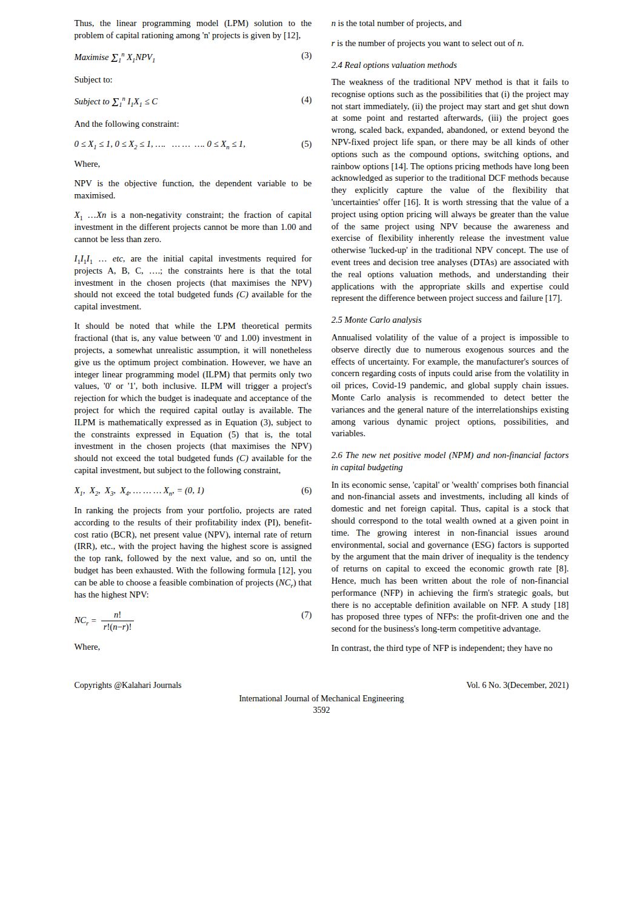Thus, the linear programming model (LPM) solution to the problem of capital rationing among 'n' projects is given by [12],
Maximise Σ1n X1NPV1 (3)
Subject to:
Subject to Σ1n I1X1 ≤ C (4)
And the following constraint:
0 ≤ X1 ≤ 1, 0 ≤ X2 ≤ 1, …. … … …. 0 ≤ Xn ≤ 1, (5)
Where,
NPV is the objective function, the dependent variable to be maximised.
X1 …Xn is a non-negativity constraint; the fraction of capital investment in the different projects cannot be more than 1.00 and cannot be less than zero.
I1I1I1 … etc, are the initial capital investments required for projects A, B, C, ….; the constraints here is that the total investment in the chosen projects (that maximises the NPV) should not exceed the total budgeted funds (C) available for the capital investment.
It should be noted that while the LPM theoretical permits fractional (that is, any value between '0' and 1.00) investment in projects, a somewhat unrealistic assumption, it will nonetheless give us the optimum project combination. However, we have an integer linear programming model (ILPM) that permits only two values, '0' or '1', both inclusive. ILPM will trigger a project's rejection for which the budget is inadequate and acceptance of the project for which the required capital outlay is available. The ILPM is mathematically expressed as in Equation (3), subject to the constraints expressed in Equation (5) that is, the total investment in the chosen projects (that maximises the NPV) should not exceed the total budgeted funds (C) available for the capital investment, but subject to the following constraint,
X1, X2, X3, X4, … … … Xn, = (0, 1) (6)
In ranking the projects from your portfolio, projects are rated according to the results of their profitability index (PI), benefit-cost ratio (BCR), net present value (NPV), internal rate of return (IRR), etc., with the project having the highest score is assigned the top rank, followed by the next value, and so on, until the budget has been exhausted. With the following formula [12], you can be able to choose a feasible combination of projects (NCr) that has the highest NPV:
NCr = n!r!(n−r)! (7)
Where,
n is the total number of projects, and
r is the number of projects you want to select out of n.
2.4 Real options valuation methods
The weakness of the traditional NPV method is that it fails to recognise options such as the possibilities that (i) the project may not start immediately, (ii) the project may start and get shut down at some point and restarted afterwards, (iii) the project goes wrong, scaled back, expanded, abandoned, or extend beyond the NPV-fixed project life span, or there may be all kinds of other options such as the compound options, switching options, and rainbow options [14]. The options pricing methods have long been acknowledged as superior to the traditional DCF methods because they explicitly capture the value of the flexibility that 'uncertainties' offer [16]. It is worth stressing that the value of a project using option pricing will always be greater than the value of the same project using NPV because the awareness and exercise of flexibility inherently release the investment value otherwise 'lucked-up' in the traditional NPV concept. The use of event trees and decision tree analyses (DTAs) are associated with the real options valuation methods, and understanding their applications with the appropriate skills and expertise could represent the difference between project success and failure [17].
2.5 Monte Carlo analysis
Annualised volatility of the value of a project is impossible to observe directly due to numerous exogenous sources and the effects of uncertainty. For example, the manufacturer's sources of concern regarding costs of inputs could arise from the volatility in oil prices, Covid-19 pandemic, and global supply chain issues. Monte Carlo analysis is recommended to detect better the variances and the general nature of the interrelationships existing among various dynamic project options, possibilities, and variables.
2.6 The new net positive model (NPM) and non-financial factors in capital budgeting
In its economic sense, 'capital' or 'wealth' comprises both financial and non-financial assets and investments, including all kinds of domestic and net foreign capital. Thus, capital is a stock that should correspond to the total wealth owned at a given point in time. The growing interest in non-financial issues around environmental, social and governance (ESG) factors is supported by the argument that the main driver of inequality is the tendency of returns on capital to exceed the economic growth rate [8]. Hence, much has been written about the role of non-financial performance (NFP) in achieving the firm's strategic goals, but there is no acceptable definition available on NFP. A study [18] has proposed three types of NFPs: the profit-driven one and the second for the business's long-term competitive advantage.
In contrast, the third type of NFP is independent; they have no
Copyrights @Kalahari Journals Vol. 6 No. 3(December, 2021)
International Journal of Mechanical Engineering
3592